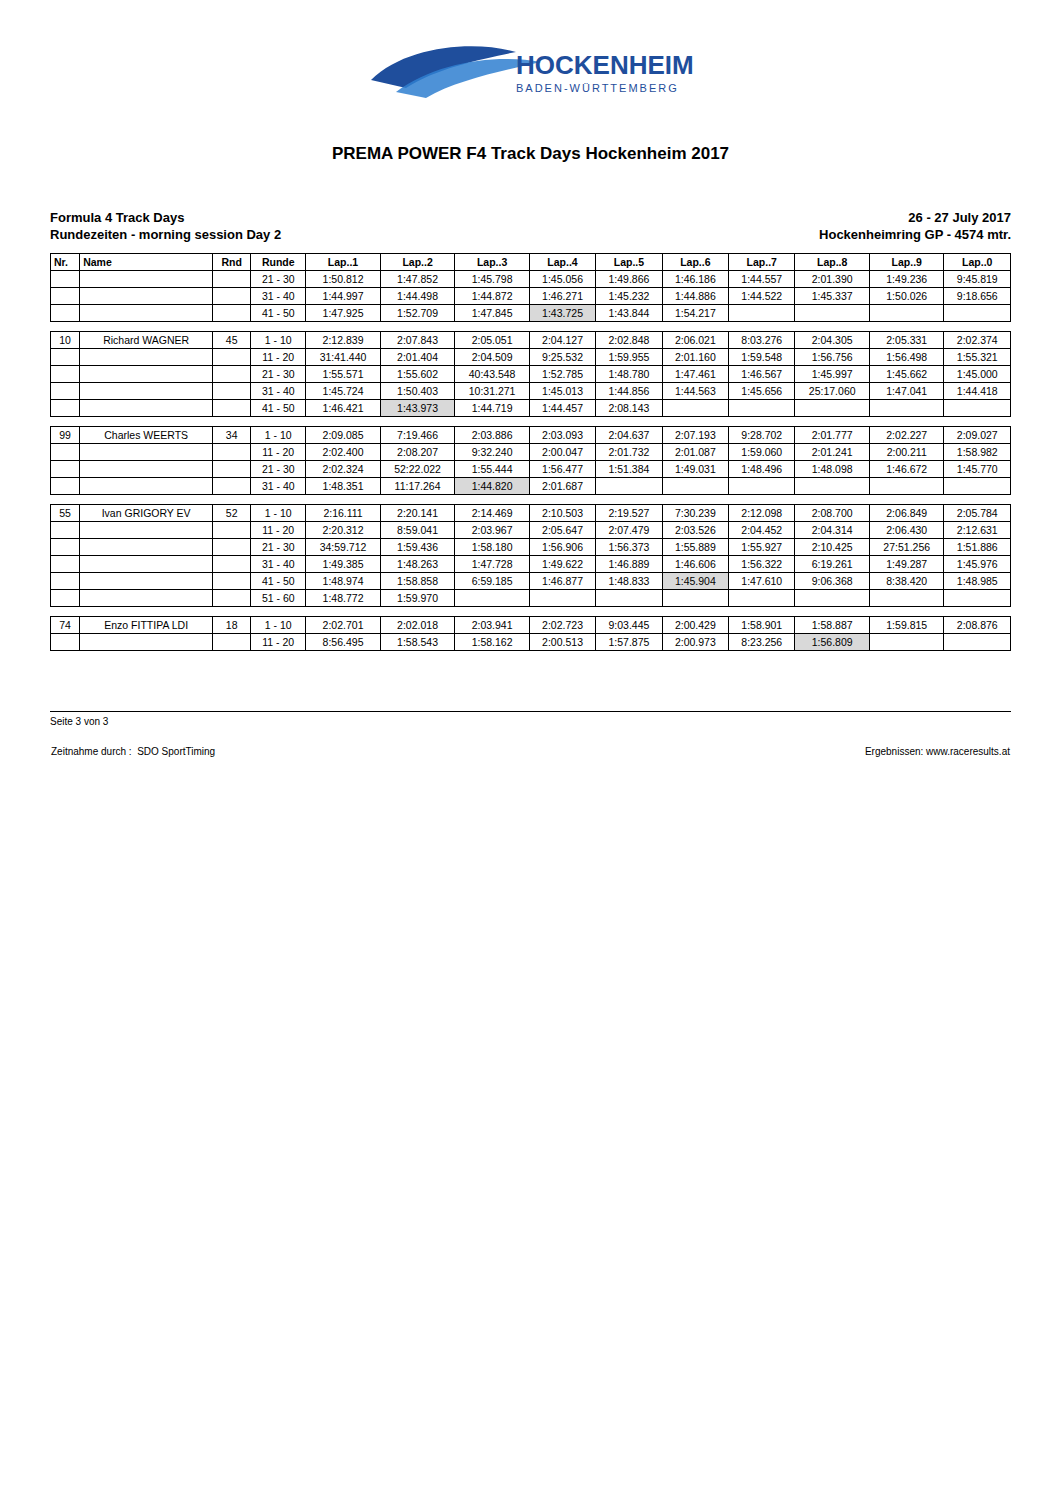HOCKENHEIM BADEN-WÜRTTEMBERG
PREMA POWER F4 Track Days Hockenheim 2017
| Formula 4 Track Days | 26 - 27 July 2017 |
| Rundezeiten - morning session Day 2 | Hockenheimring GP - 4574 mtr. |
| Nr. | Name | Rnd | Runde | Lap..1 | Lap..2 | Lap..3 | Lap..4 | Lap..5 | Lap..6 | Lap..7 | Lap..8 | Lap..9 | Lap..0 |
| --- | --- | --- | --- | --- | --- | --- | --- | --- | --- | --- | --- | --- | --- |
| | | | 21 - 30 | 1:50.812 | 1:47.852 | 1:45.798 | 1:45.056 | 1:49.866 | 1:46.186 | 1:44.557 | 2:01.390 | 1:49.236 | 9:45.819 |
| | | | 31 - 40 | 1:44.997 | 1:44.498 | 1:44.872 | 1:46.271 | 1:45.232 | 1:44.886 | 1:44.522 | 1:45.337 | 1:50.026 | 9:18.656 |
| | | | 41 - 50 | 1:47.925 | 1:52.709 | 1:47.845 | 1:43.725 | 1:43.844 | 1:54.217 | | | | |
| 10 | Richard WAGNER | 45 | 1 - 10 | 2:12.839 | 2:07.843 | 2:05.051 | 2:04.127 | 2:02.848 | 2:06.021 | 8:03.276 | 2:04.305 | 2:05.331 | 2:02.374 |
| | | | 11 - 20 | 31:41.440 | 2:01.404 | 2:04.509 | 9:25.532 | 1:59.955 | 2:01.160 | 1:59.548 | 1:56.756 | 1:56.498 | 1:55.321 |
| | | | 21 - 30 | 1:55.571 | 1:55.602 | 40:43.548 | 1:52.785 | 1:48.780 | 1:47.461 | 1:46.567 | 1:45.997 | 1:45.662 | 1:45.000 |
| | | | 31 - 40 | 1:45.724 | 1:50.403 | 10:31.271 | 1:45.013 | 1:44.856 | 1:44.563 | 1:45.656 | 25:17.060 | 1:47.041 | 1:44.418 |
| | | | 41 - 50 | 1:46.421 | 1:43.973 | 1:44.719 | 1:44.457 | 2:08.143 | | | | | |
| 99 | Charles WEERTS | 34 | 1 - 10 | 2:09.085 | 7:19.466 | 2:03.886 | 2:03.093 | 2:04.637 | 2:07.193 | 9:28.702 | 2:01.777 | 2:02.227 | 2:09.027 |
| | | | 11 - 20 | 2:02.400 | 2:08.207 | 9:32.240 | 2:00.047 | 2:01.732 | 2:01.087 | 1:59.060 | 2:01.241 | 2:00.211 | 1:58.982 |
| | | | 21 - 30 | 2:02.324 | 52:22.022 | 1:55.444 | 1:56.477 | 1:51.384 | 1:49.031 | 1:48.496 | 1:48.098 | 1:46.672 | 1:45.770 |
| | | | 31 - 40 | 1:48.351 | 11:17.264 | 1:44.820 | 2:01.687 | | | | | | |
| 55 | Ivan GRIGORY EV | 52 | 1 - 10 | 2:16.111 | 2:20.141 | 2:14.469 | 2:10.503 | 2:19.527 | 7:30.239 | 2:12.098 | 2:08.700 | 2:06.849 | 2:05.784 |
| | | | 11 - 20 | 2:20.312 | 8:59.041 | 2:03.967 | 2:05.647 | 2:07.479 | 2:03.526 | 2:04.452 | 2:04.314 | 2:06.430 | 2:12.631 |
| | | | 21 - 30 | 34:59.712 | 1:59.436 | 1:58.180 | 1:56.906 | 1:56.373 | 1:55.889 | 1:55.927 | 2:10.425 | 27:51.256 | 1:51.886 |
| | | | 31 - 40 | 1:49.385 | 1:48.263 | 1:47.728 | 1:49.622 | 1:46.889 | 1:46.606 | 1:56.322 | 6:19.261 | 1:49.287 | 1:45.976 |
| | | | 41 - 50 | 1:48.974 | 1:58.858 | 6:59.185 | 1:46.877 | 1:48.833 | 1:45.904 | 1:47.610 | 9:06.368 | 8:38.420 | 1:48.985 |
| | | | 51 - 60 | 1:48.772 | 1:59.970 | | | | | | | | |
| 74 | Enzo FITTIPA LDI | 18 | 1 - 10 | 2:02.701 | 2:02.018 | 2:03.941 | 2:02.723 | 9:03.445 | 2:00.429 | 1:58.901 | 1:58.887 | 1:59.815 | 2:08.876 |
| | | | 11 - 20 | 8:56.495 | 1:58.543 | 1:58.162 | 2:00.513 | 1:57.875 | 2:00.973 | 8:23.256 | 1:56.809 | | |
Seite 3 von 3
| Zeitnahme durch : SDO SportTiming | Ergebnissen: www.raceresults.at |